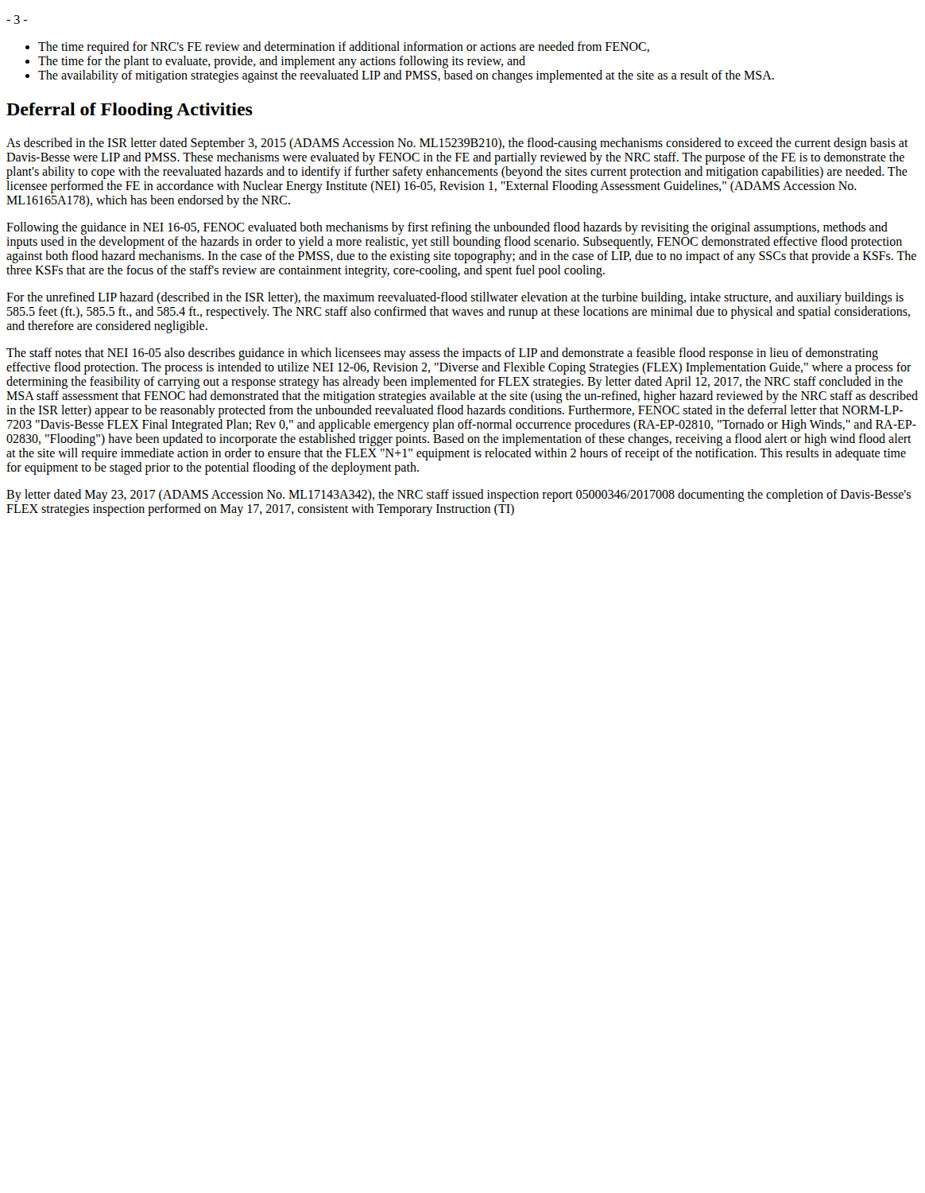- 3 -
The time required for NRC's FE review and determination if additional information or actions are needed from FENOC,
The time for the plant to evaluate, provide, and implement any actions following its review, and
The availability of mitigation strategies against the reevaluated LIP and PMSS, based on changes implemented at the site as a result of the MSA.
Deferral of Flooding Activities
As described in the ISR letter dated September 3, 2015 (ADAMS Accession No. ML15239B210), the flood-causing mechanisms considered to exceed the current design basis at Davis-Besse were LIP and PMSS. These mechanisms were evaluated by FENOC in the FE and partially reviewed by the NRC staff. The purpose of the FE is to demonstrate the plant's ability to cope with the reevaluated hazards and to identify if further safety enhancements (beyond the sites current protection and mitigation capabilities) are needed. The licensee performed the FE in accordance with Nuclear Energy Institute (NEI) 16-05, Revision 1, "External Flooding Assessment Guidelines," (ADAMS Accession No. ML16165A178), which has been endorsed by the NRC.
Following the guidance in NEI 16-05, FENOC evaluated both mechanisms by first refining the unbounded flood hazards by revisiting the original assumptions, methods and inputs used in the development of the hazards in order to yield a more realistic, yet still bounding flood scenario. Subsequently, FENOC demonstrated effective flood protection against both flood hazard mechanisms. In the case of the PMSS, due to the existing site topography; and in the case of LIP, due to no impact of any SSCs that provide a KSFs. The three KSFs that are the focus of the staff's review are containment integrity, core-cooling, and spent fuel pool cooling.
For the unrefined LIP hazard (described in the ISR letter), the maximum reevaluated-flood stillwater elevation at the turbine building, intake structure, and auxiliary buildings is 585.5 feet (ft.), 585.5 ft., and 585.4 ft., respectively. The NRC staff also confirmed that waves and runup at these locations are minimal due to physical and spatial considerations, and therefore are considered negligible.
The staff notes that NEI 16-05 also describes guidance in which licensees may assess the impacts of LIP and demonstrate a feasible flood response in lieu of demonstrating effective flood protection. The process is intended to utilize NEI 12-06, Revision 2, "Diverse and Flexible Coping Strategies (FLEX) Implementation Guide," where a process for determining the feasibility of carrying out a response strategy has already been implemented for FLEX strategies. By letter dated April 12, 2017, the NRC staff concluded in the MSA staff assessment that FENOC had demonstrated that the mitigation strategies available at the site (using the un-refined, higher hazard reviewed by the NRC staff as described in the ISR letter) appear to be reasonably protected from the unbounded reevaluated flood hazards conditions. Furthermore, FENOC stated in the deferral letter that NORM-LP-7203 "Davis-Besse FLEX Final Integrated Plan; Rev 0," and applicable emergency plan off-normal occurrence procedures (RA-EP-02810, "Tornado or High Winds," and RA-EP-02830, "Flooding") have been updated to incorporate the established trigger points. Based on the implementation of these changes, receiving a flood alert or high wind flood alert at the site will require immediate action in order to ensure that the FLEX "N+1" equipment is relocated within 2 hours of receipt of the notification. This results in adequate time for equipment to be staged prior to the potential flooding of the deployment path.
By letter dated May 23, 2017 (ADAMS Accession No. ML17143A342), the NRC staff issued inspection report 05000346/2017008 documenting the completion of Davis-Besse's FLEX strategies inspection performed on May 17, 2017, consistent with Temporary Instruction (TI)